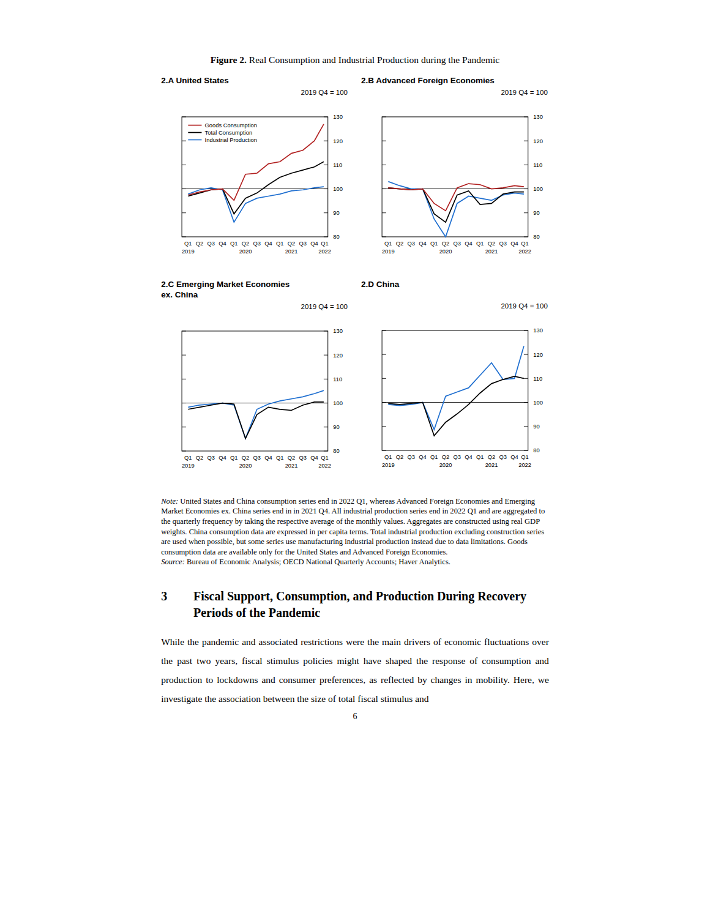Figure 2. Real Consumption and Industrial Production during the Pandemic
| 2.A United States 2019 Q4 = 100 130 120 110 100 90 80 Goods Consumption Total Consumption Industrial Production Q1 Q2 Q3 Q4 Q1 Q2 Q3 Q4 Q1 Q2 Q3 Q4 Q1 2019 2020 2021 2022 | 2.B Advanced Foreign Economies 2019 Q4 = 100 130 120 110 100 90 80 Q1 Q2 Q3 Q4 Q1 Q2 Q3 Q4 Q1 Q2 Q3 Q4 Q1 2019 2020 2021 2022 |
| 2.C Emerging Market Economies ex. China 2019 Q4 = 100 130 120 110 100 90 80 Q1 Q2 Q3 Q4 Q1 Q2 Q3 Q4 Q1 Q2 Q3 Q4 Q1 2019 2020 2021 2022 | 2.D China 2019 Q4 = 100 130 120 110 100 90 80 Q1 Q2 Q3 Q4 Q1 Q2 Q3 Q4 Q1 Q2 Q3 Q4 Q1 2019 2020 2021 2022 |
Note: United States and China consumption series end in 2022 Q1, whereas Advanced Foreign Economies and Emerging Market Economies ex. China series end in in 2021 Q4. All industrial production series end in 2022 Q1 and are aggregated to the quarterly frequency by taking the respective average of the monthly values. Aggregates are constructed using real GDP weights. China consumption data are expressed in per capita terms. Total industrial production excluding construction series are used when possible, but some series use manufacturing industrial production instead due to data limitations. Goods consumption data are available only for the United States and Advanced Foreign Economies.
Source: Bureau of Economic Analysis; OECD National Quarterly Accounts; Haver Analytics.
3 Fiscal Support, Consumption, and Production During Recovery
Periods of the Pandemic
While the pandemic and associated restrictions were the main drivers of economic fluctuations over the past two years, fiscal stimulus policies might have shaped the response of consumption and production to lockdowns and consumer preferences, as reflected by changes in mobility. Here, we investigate the association between the size of total fiscal stimulus and
6